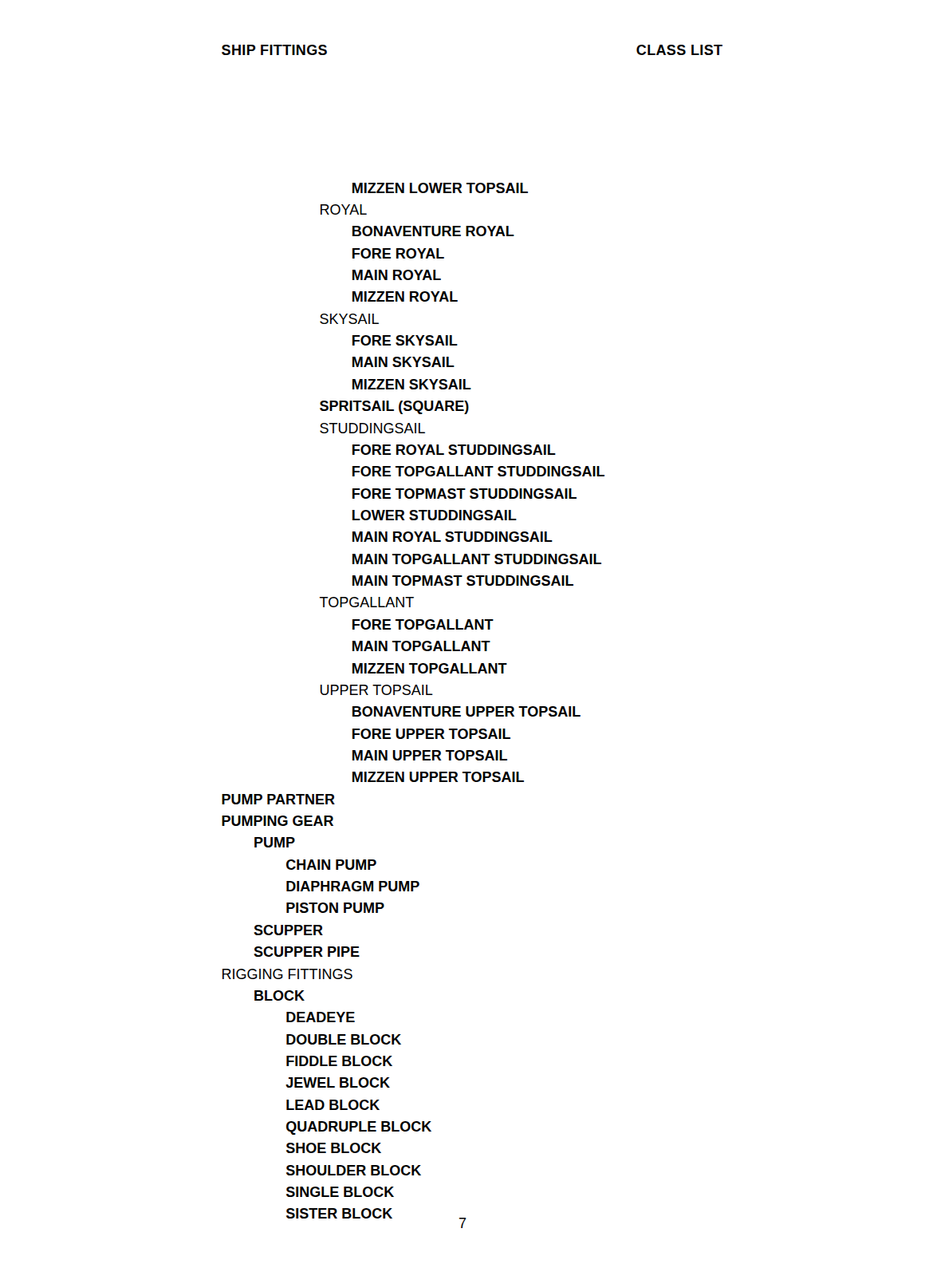SHIP FITTINGS CLASS LIST
MIZZEN LOWER TOPSAIL
ROYAL
BONAVENTURE ROYAL
FORE ROYAL
MAIN ROYAL
MIZZEN ROYAL
SKYSAIL
FORE SKYSAIL
MAIN SKYSAIL
MIZZEN SKYSAIL
SPRITSAIL (SQUARE)
STUDDINGSAIL
FORE ROYAL STUDDINGSAIL
FORE TOPGALLANT STUDDINGSAIL
FORE TOPMAST STUDDINGSAIL
LOWER STUDDINGSAIL
MAIN ROYAL STUDDINGSAIL
MAIN TOPGALLANT STUDDINGSAIL
MAIN TOPMAST STUDDINGSAIL
TOPGALLANT
FORE TOPGALLANT
MAIN TOPGALLANT
MIZZEN TOPGALLANT
UPPER TOPSAIL
BONAVENTURE UPPER TOPSAIL
FORE UPPER TOPSAIL
MAIN UPPER TOPSAIL
MIZZEN UPPER TOPSAIL
PUMP PARTNER
PUMPING GEAR
PUMP
CHAIN PUMP
DIAPHRAGM PUMP
PISTON PUMP
SCUPPER
SCUPPER PIPE
RIGGING FITTINGS
BLOCK
DEADEYE
DOUBLE BLOCK
FIDDLE BLOCK
JEWEL BLOCK
LEAD BLOCK
QUADRUPLE BLOCK
SHOE BLOCK
SHOULDER BLOCK
SINGLE BLOCK
SISTER BLOCK
7